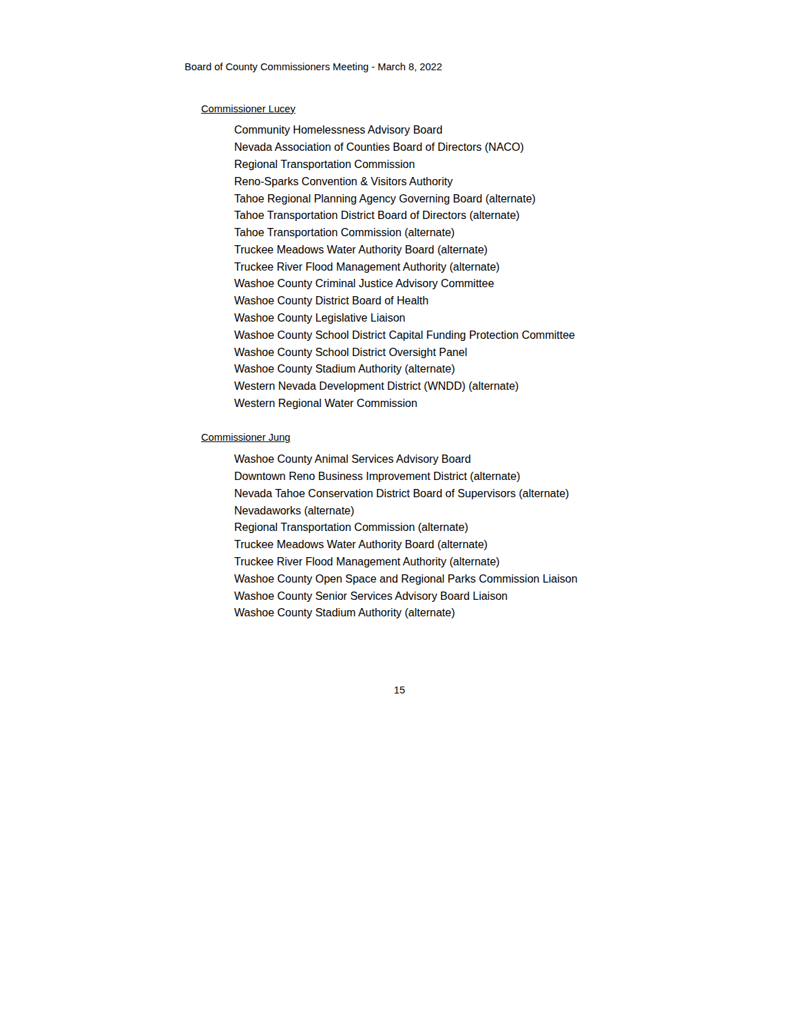Board of County Commissioners Meeting - March 8, 2022
Commissioner Lucey
Community Homelessness Advisory Board
Nevada Association of Counties Board of Directors (NACO)
Regional Transportation Commission
Reno-Sparks Convention & Visitors Authority
Tahoe Regional Planning Agency Governing Board (alternate)
Tahoe Transportation District Board of Directors (alternate)
Tahoe Transportation Commission (alternate)
Truckee Meadows Water Authority Board (alternate)
Truckee River Flood Management Authority (alternate)
Washoe County Criminal Justice Advisory Committee
Washoe County District Board of Health
Washoe County Legislative Liaison
Washoe County School District Capital Funding Protection Committee
Washoe County School District Oversight Panel
Washoe County Stadium Authority (alternate)
Western Nevada Development District (WNDD) (alternate)
Western Regional Water Commission
Commissioner Jung
Washoe County Animal Services Advisory Board
Downtown Reno Business Improvement District (alternate)
Nevada Tahoe Conservation District Board of Supervisors (alternate)
Nevadaworks (alternate)
Regional Transportation Commission (alternate)
Truckee Meadows Water Authority Board (alternate)
Truckee River Flood Management Authority (alternate)
Washoe County Open Space and Regional Parks Commission Liaison
Washoe County Senior Services Advisory Board Liaison
Washoe County Stadium Authority (alternate)
15